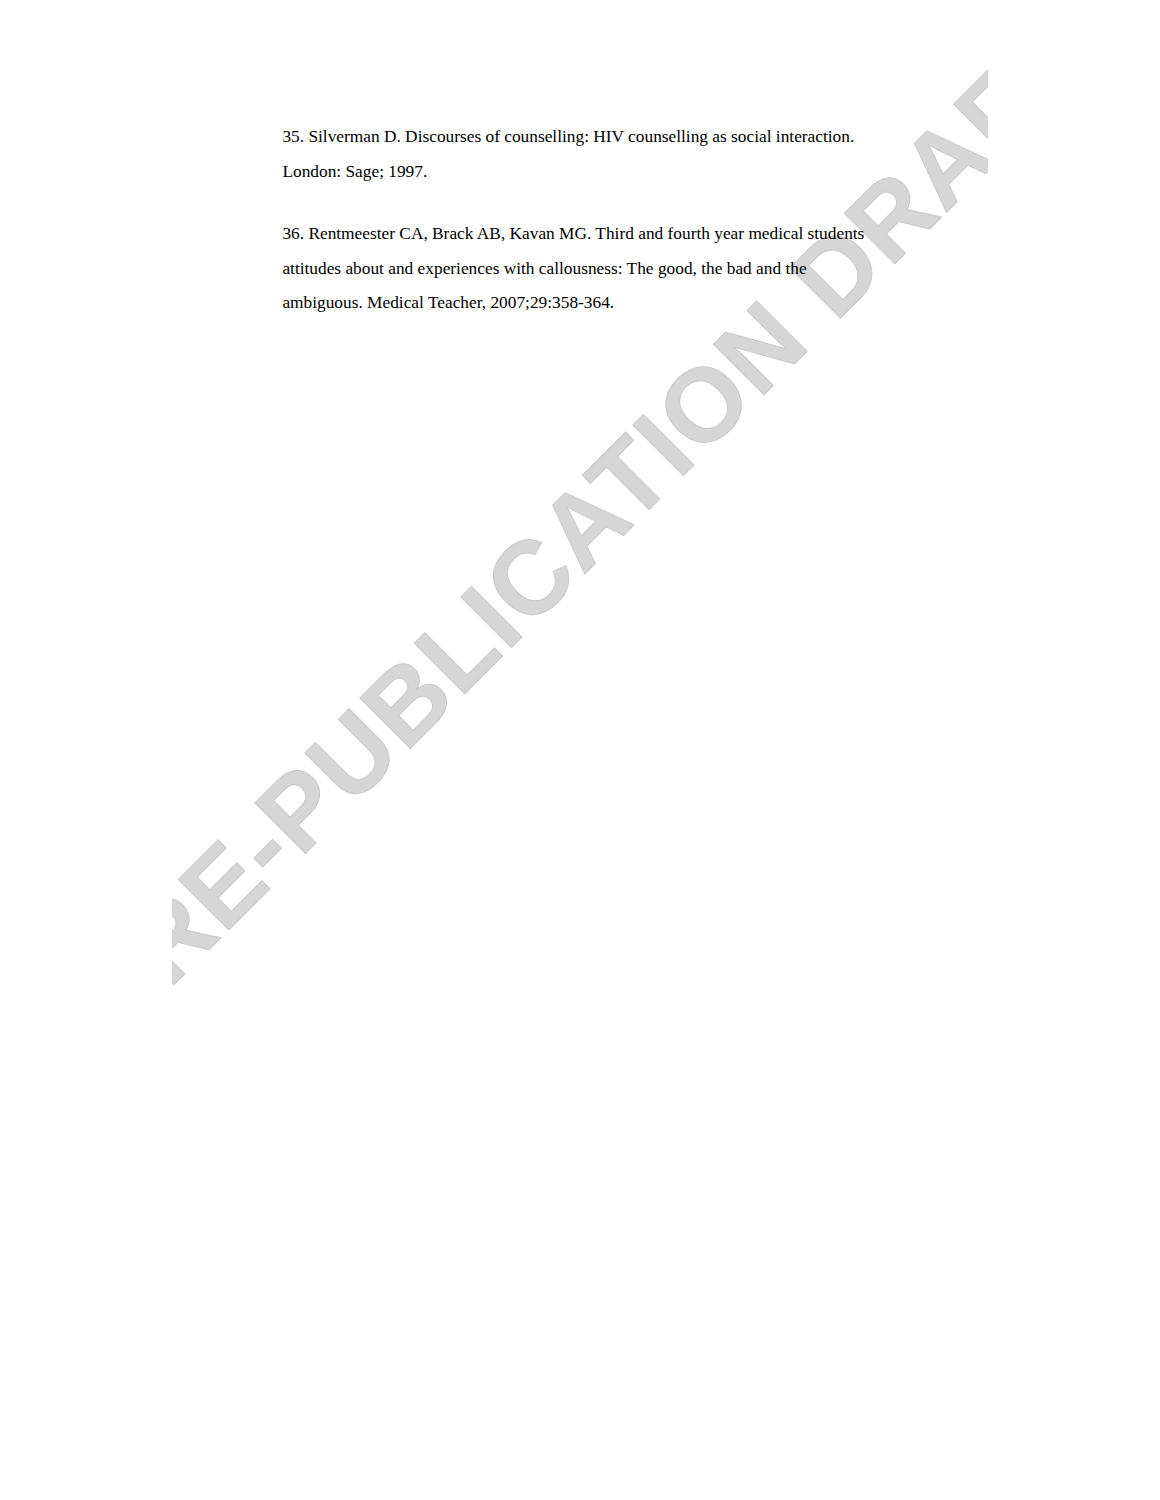PRE-PUBLICATION DRAFT
35. Silverman D. Discourses of counselling: HIV counselling as social interaction. London: Sage; 1997.
36. Rentmeester CA, Brack AB, Kavan MG. Third and fourth year medical students attitudes about and experiences with callousness: The good, the bad and the ambiguous. Medical Teacher, 2007;29:358-364.